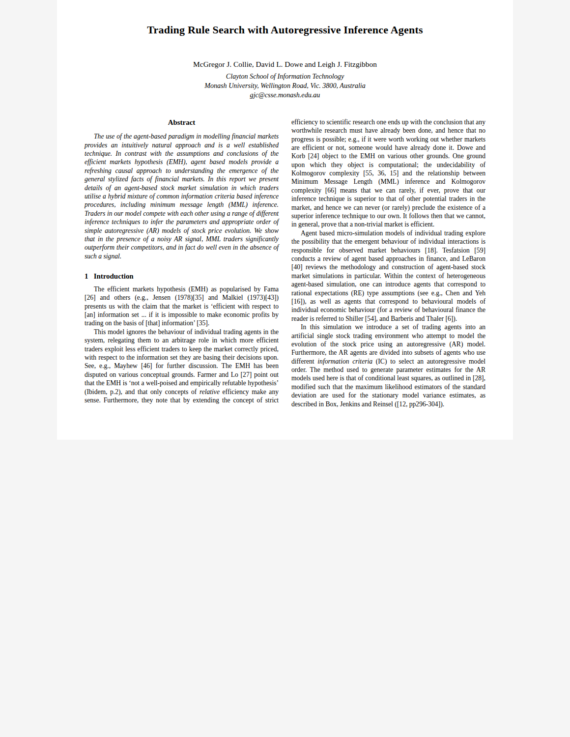Trading Rule Search with Autoregressive Inference Agents
McGregor J. Collie, David L. Dowe and Leigh J. Fitzgibbon
Clayton School of Information Technology
Monash University, Wellington Road, Vic. 3800, Australia
gjc@csse.monash.edu.au
Abstract
The use of the agent-based paradigm in modelling financial markets provides an intuitively natural approach and is a well established technique. In contrast with the assumptions and conclusions of the efficient markets hypothesis (EMH), agent based models provide a refreshing causal approach to understanding the emergence of the general stylized facts of financial markets. In this report we present details of an agent-based stock market simulation in which traders utilise a hybrid mixture of common information criteria based inference procedures, including minimum message length (MML) inference. Traders in our model compete with each other using a range of different inference techniques to infer the parameters and appropriate order of simple autoregressive (AR) models of stock price evolution. We show that in the presence of a noisy AR signal, MML traders significantly outperform their competitors, and in fact do well even in the absence of such a signal.
1 Introduction
The efficient markets hypothesis (EMH) as popularised by Fama [26] and others (e.g., Jensen (1978)[35] and Malkiel (1973)[43]) presents us with the claim that the market is ‘efficient with respect to [an] information set ... if it is impossible to make economic profits by trading on the basis of [that] information’ [35].
This model ignores the behaviour of individual trading agents in the system, relegating them to an arbitrage role in which more efficient traders exploit less efficient traders to keep the market correctly priced, with respect to the information set they are basing their decisions upon. See, e.g., Mayhew [46] for further discussion. The EMH has been disputed on various conceptual grounds. Farmer and Lo [27] point out that the EMH is ‘not a well-poised and empirically refutable hypothesis’ (Ibidem, p.2), and that only concepts of relative efficiency make any sense. Furthermore, they note that by extending the concept of strict efficiency to scientific research one ends up with the conclusion that any worthwhile research must have already been done, and hence that no progress is possible; e.g., if it were worth working out whether markets are efficient or not, someone would have already done it. Dowe and Korb [24] object to the EMH on various other grounds. One ground upon which they object is computational; the undecidability of Kolmogorov complexity [55, 36, 15] and the relationship between Minimum Message Length (MML) inference and Kolmogorov complexity [66] means that we can rarely, if ever, prove that our inference technique is superior to that of other potential traders in the market, and hence we can never (or rarely) preclude the existence of a superior inference technique to our own. It follows then that we cannot, in general, prove that a non-trivial market is efficient.
Agent based micro-simulation models of individual trading explore the possibility that the emergent behaviour of individual interactions is responsible for observed market behaviours [18]. Tesfatsion [59] conducts a review of agent based approaches in finance, and LeBaron [40] reviews the methodology and construction of agent-based stock market simulations in particular. Within the context of heterogeneous agent-based simulation, one can introduce agents that correspond to rational expectations (RE) type assumptions (see e.g., Chen and Yeh [16]), as well as agents that correspond to behavioural models of individual economic behaviour (for a review of behavioural finance the reader is referred to Shiller [54], and Barberis and Thaler [6]).
In this simulation we introduce a set of trading agents into an artificial single stock trading environment who attempt to model the evolution of the stock price using an autoregressive (AR) model. Furthermore, the AR agents are divided into subsets of agents who use different information criteria (IC) to select an autoregressive model order. The method used to generate parameter estimates for the AR models used here is that of conditional least squares, as outlined in [28], modified such that the maximum likelihood estimators of the standard deviation are used for the stationary model variance estimates, as described in Box, Jenkins and Reinsel ([12, pp296-304]).